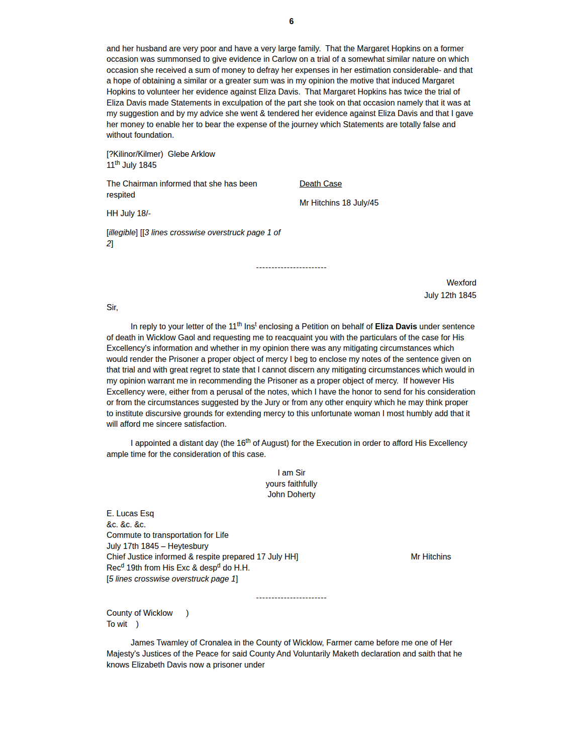6
and her husband are very poor and have a very large family. That the Margaret Hopkins on a former occasion was summonsed to give evidence in Carlow on a trial of a somewhat similar nature on which occasion she received a sum of money to defray her expenses in her estimation considerable- and that a hope of obtaining a similar or a greater sum was in my opinion the motive that induced Margaret Hopkins to volunteer her evidence against Eliza Davis. That Margaret Hopkins has twice the trial of Eliza Davis made Statements in exculpation of the part she took on that occasion namely that it was at my suggestion and by my advice she went & tendered her evidence against Eliza Davis and that I gave her money to enable her to bear the expense of the journey which Statements are totally false and without foundation.
[?Kilinor/Kilmer) Glebe Arklow
11th July 1845
The Chairman informed that she has been respited
HH July 18/-
[illegible] [[3 lines crosswise overstruck page 1 of 2]
Death Case
Mr Hitchins 18 July/45
-----------------------
Wexford
July 12th 1845
Sir,
In reply to your letter of the 11th Inst enclosing a Petition on behalf of Eliza Davis under sentence of death in Wicklow Gaol and requesting me to reacquaint you with the particulars of the case for His Excellency's information and whether in my opinion there was any mitigating circumstances which would render the Prisoner a proper object of mercy I beg to enclose my notes of the sentence given on that trial and with great regret to state that I cannot discern any mitigating circumstances which would in my opinion warrant me in recommending the Prisoner as a proper object of mercy. If however His Excellency were, either from a perusal of the notes, which I have the honor to send for his consideration or from the circumstances suggested by the Jury or from any other enquiry which he may think proper to institute discursive grounds for extending mercy to this unfortunate woman I most humbly add that it will afford me sincere satisfaction.
I appointed a distant day (the 16th of August) for the Execution in order to afford His Excellency ample time for the consideration of this case.
I am Sir
yours faithfully
John Doherty
E. Lucas Esq
&c. &c. &c.
Commute to transportation for Life
July 17th 1845 – Heytesbury
Chief Justice informed & respite prepared 17 July HH] Mr Hitchins
Recd 19th from His Exc & despd do H.H.
[5 lines crosswise overstruck page 1]
-----------------------
County of Wicklow )
To wit )
James Twamley of Cronalea in the County of Wicklow, Farmer came before me one of Her Majesty's Justices of the Peace for said County And Voluntarily Maketh declaration and saith that he knows Elizabeth Davis now a prisoner under